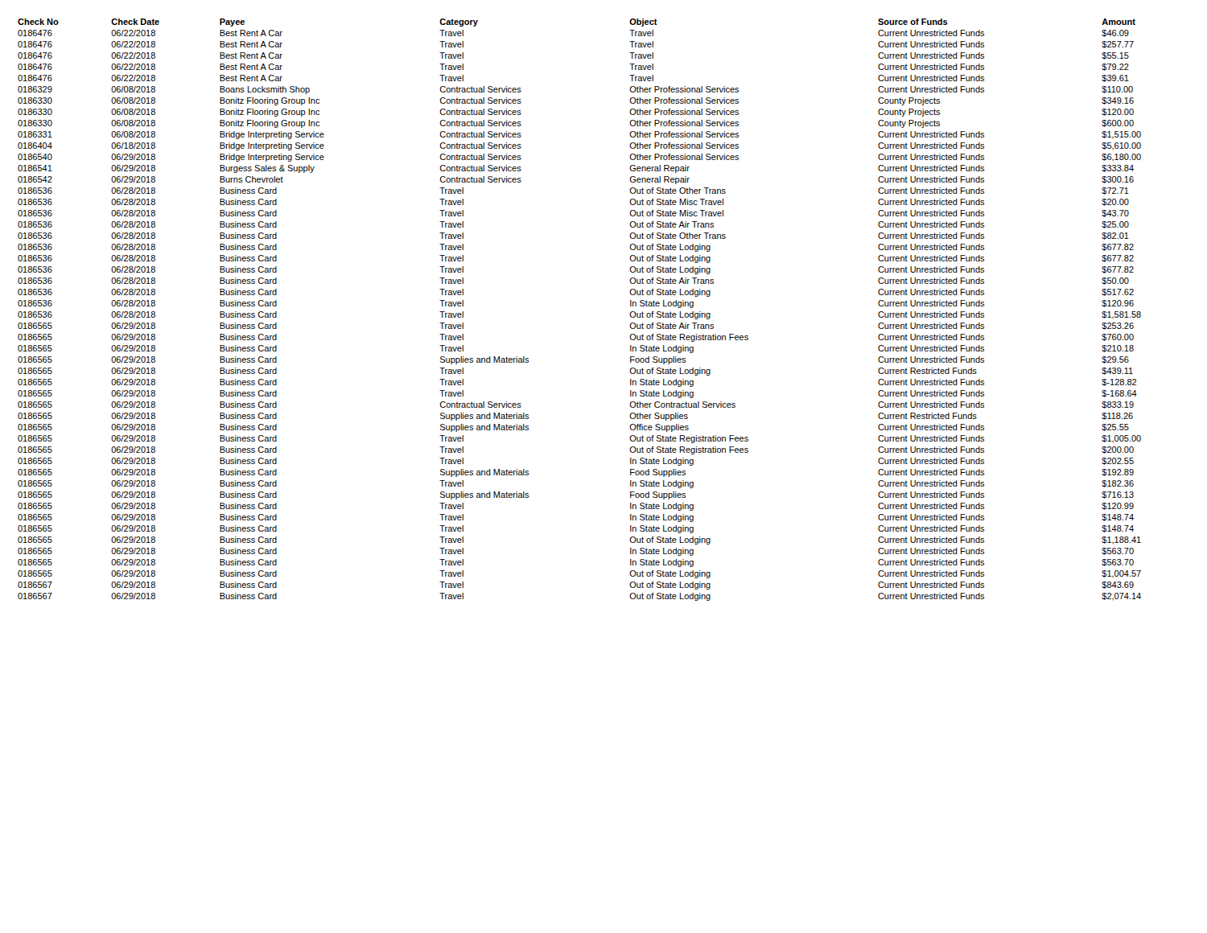| Check No | Check Date | Payee | Category | Object | Source of Funds | Amount |
| --- | --- | --- | --- | --- | --- | --- |
| 0186476 | 06/22/2018 | Best Rent A Car | Travel | Travel | Current Unrestricted Funds | $46.09 |
| 0186476 | 06/22/2018 | Best Rent A Car | Travel | Travel | Current Unrestricted Funds | $257.77 |
| 0186476 | 06/22/2018 | Best Rent A Car | Travel | Travel | Current Unrestricted Funds | $55.15 |
| 0186476 | 06/22/2018 | Best Rent A Car | Travel | Travel | Current Unrestricted Funds | $79.22 |
| 0186476 | 06/22/2018 | Best Rent A Car | Travel | Travel | Current Unrestricted Funds | $39.61 |
| 0186329 | 06/08/2018 | Boans Locksmith Shop | Contractual Services | Other Professional Services | Current Unrestricted Funds | $110.00 |
| 0186330 | 06/08/2018 | Bonitz Flooring Group Inc | Contractual Services | Other Professional Services | County Projects | $349.16 |
| 0186330 | 06/08/2018 | Bonitz Flooring Group Inc | Contractual Services | Other Professional Services | County Projects | $120.00 |
| 0186330 | 06/08/2018 | Bonitz Flooring Group Inc | Contractual Services | Other Professional Services | County Projects | $600.00 |
| 0186331 | 06/08/2018 | Bridge Interpreting Service | Contractual Services | Other Professional Services | Current Unrestricted Funds | $1,515.00 |
| 0186404 | 06/18/2018 | Bridge Interpreting Service | Contractual Services | Other Professional Services | Current Unrestricted Funds | $5,610.00 |
| 0186540 | 06/29/2018 | Bridge Interpreting Service | Contractual Services | Other Professional Services | Current Unrestricted Funds | $6,180.00 |
| 0186541 | 06/29/2018 | Burgess Sales & Supply | Contractual Services | General Repair | Current Unrestricted Funds | $333.84 |
| 0186542 | 06/29/2018 | Burns Chevrolet | Contractual Services | General Repair | Current Unrestricted Funds | $300.16 |
| 0186536 | 06/28/2018 | Business Card | Travel | Out of State Other Trans | Current Unrestricted Funds | $72.71 |
| 0186536 | 06/28/2018 | Business Card | Travel | Out of State Misc Travel | Current Unrestricted Funds | $20.00 |
| 0186536 | 06/28/2018 | Business Card | Travel | Out of State Misc Travel | Current Unrestricted Funds | $43.70 |
| 0186536 | 06/28/2018 | Business Card | Travel | Out of State Air Trans | Current Unrestricted Funds | $25.00 |
| 0186536 | 06/28/2018 | Business Card | Travel | Out of State Other Trans | Current Unrestricted Funds | $82.01 |
| 0186536 | 06/28/2018 | Business Card | Travel | Out of State Lodging | Current Unrestricted Funds | $677.82 |
| 0186536 | 06/28/2018 | Business Card | Travel | Out of State Lodging | Current Unrestricted Funds | $677.82 |
| 0186536 | 06/28/2018 | Business Card | Travel | Out of State Lodging | Current Unrestricted Funds | $677.82 |
| 0186536 | 06/28/2018 | Business Card | Travel | Out of State Air Trans | Current Unrestricted Funds | $50.00 |
| 0186536 | 06/28/2018 | Business Card | Travel | Out of State Lodging | Current Unrestricted Funds | $517.62 |
| 0186536 | 06/28/2018 | Business Card | Travel | In State Lodging | Current Unrestricted Funds | $120.96 |
| 0186536 | 06/28/2018 | Business Card | Travel | Out of State Lodging | Current Unrestricted Funds | $1,581.58 |
| 0186565 | 06/29/2018 | Business Card | Travel | Out of State Air Trans | Current Unrestricted Funds | $253.26 |
| 0186565 | 06/29/2018 | Business Card | Travel | Out of State Registration Fees | Current Unrestricted Funds | $760.00 |
| 0186565 | 06/29/2018 | Business Card | Travel | In State Lodging | Current Unrestricted Funds | $210.18 |
| 0186565 | 06/29/2018 | Business Card | Supplies and Materials | Food Supplies | Current Unrestricted Funds | $29.56 |
| 0186565 | 06/29/2018 | Business Card | Travel | Out of State Lodging | Current Restricted Funds | $439.11 |
| 0186565 | 06/29/2018 | Business Card | Travel | In State Lodging | Current Unrestricted Funds | $-128.82 |
| 0186565 | 06/29/2018 | Business Card | Travel | In State Lodging | Current Unrestricted Funds | $-168.64 |
| 0186565 | 06/29/2018 | Business Card | Contractual Services | Other Contractual Services | Current Unrestricted Funds | $833.19 |
| 0186565 | 06/29/2018 | Business Card | Supplies and Materials | Other Supplies | Current Restricted Funds | $118.26 |
| 0186565 | 06/29/2018 | Business Card | Supplies and Materials | Office Supplies | Current Unrestricted Funds | $25.55 |
| 0186565 | 06/29/2018 | Business Card | Travel | Out of State Registration Fees | Current Unrestricted Funds | $1,005.00 |
| 0186565 | 06/29/2018 | Business Card | Travel | Out of State Registration Fees | Current Unrestricted Funds | $200.00 |
| 0186565 | 06/29/2018 | Business Card | Travel | In State Lodging | Current Unrestricted Funds | $202.55 |
| 0186565 | 06/29/2018 | Business Card | Supplies and Materials | Food Supplies | Current Unrestricted Funds | $192.89 |
| 0186565 | 06/29/2018 | Business Card | Travel | In State Lodging | Current Unrestricted Funds | $182.36 |
| 0186565 | 06/29/2018 | Business Card | Supplies and Materials | Food Supplies | Current Unrestricted Funds | $716.13 |
| 0186565 | 06/29/2018 | Business Card | Travel | In State Lodging | Current Unrestricted Funds | $120.99 |
| 0186565 | 06/29/2018 | Business Card | Travel | In State Lodging | Current Unrestricted Funds | $148.74 |
| 0186565 | 06/29/2018 | Business Card | Travel | In State Lodging | Current Unrestricted Funds | $148.74 |
| 0186565 | 06/29/2018 | Business Card | Travel | Out of State Lodging | Current Unrestricted Funds | $1,188.41 |
| 0186565 | 06/29/2018 | Business Card | Travel | In State Lodging | Current Unrestricted Funds | $563.70 |
| 0186565 | 06/29/2018 | Business Card | Travel | In State Lodging | Current Unrestricted Funds | $563.70 |
| 0186565 | 06/29/2018 | Business Card | Travel | Out of State Lodging | Current Unrestricted Funds | $1,004.57 |
| 0186567 | 06/29/2018 | Business Card | Travel | Out of State Lodging | Current Unrestricted Funds | $843.69 |
| 0186567 | 06/29/2018 | Business Card | Travel | Out of State Lodging | Current Unrestricted Funds | $2,074.14 |